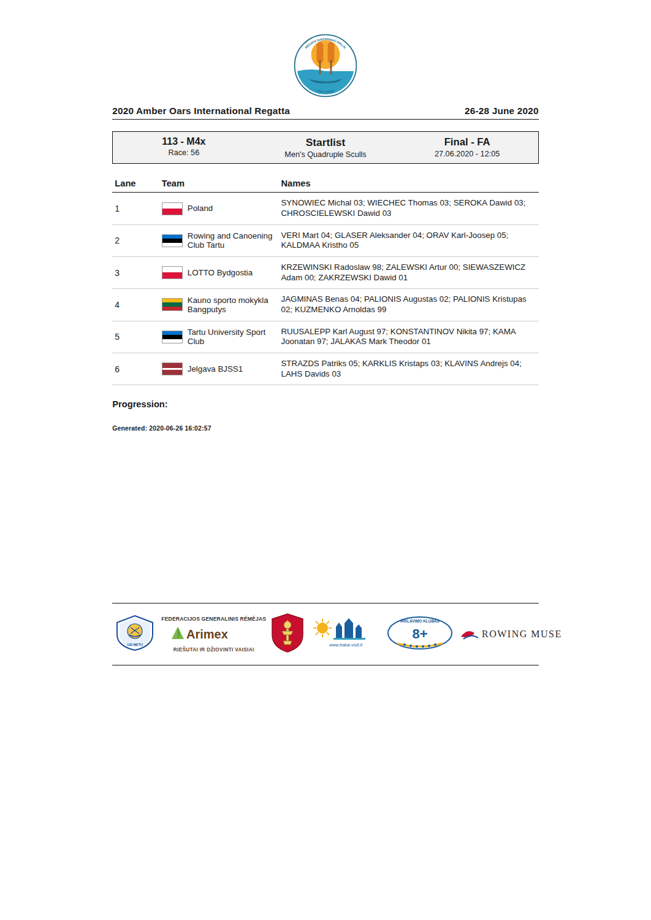REGATA GINTARINIAI IRKLAI ANNO 1961
2020 Amber Oars International Regatta
26-28 June 2020
113 - M4x
Race: 56
Startlist
Men's Quadruple Sculls
Final - FA
27.06.2020 - 12:05
| Lane | Team | Names |
| --- | --- | --- |
| 1 | Poland | SYNOWIEC Michal 03; WIECHEC Thomas 03; SEROKA Dawid 03; CHROSCIELEWSKI Dawid 03 |
| 2 | Rowing and Canoening Club Tartu | VERI Mart 04; GLASER Aleksander 04; ORAV Karl-Joosep 05; KALDMAA Kristho 05 |
| 3 | LOTTO Bydgostia | KRZEWINSKI Radoslaw 98; ZALEWSKI Artur 00; SIEWASZEWICZ Adam 00; ZAKRZEWSKI Dawid 01 |
| 4 | Kauno sporto mokykla Bangputys | JAGMINAS Benas 04; PALIONIS Augustas 02; PALIONIS Kristupas 02; KUZMENKO Arnoldas 99 |
| 5 | Tartu University Sport Club | RUUSALEPP Karl August 97; KONSTANTINOV Nikita 97; KAMA Joonatan 97; JALAKAS Mark Theodor 01 |
| 6 | Jelgava BJSS1 | STRAZDS Patriks 05; KARKLIS Kristaps 03; KLAVINS Andrejs 04; LAHS Davids 03 |
Progression:
Generated: 2020-06-26 16:02:57
135 METŲ
FEDERACIJOS GENERALINIS RĖMĖJAS
Arimex
RIEŠUTAI IR DŽIOVINTI VAISIAI
www.trakai-visit.lt
IRKLAVIMO KLUBAS 8+
ROWING MUSEUM